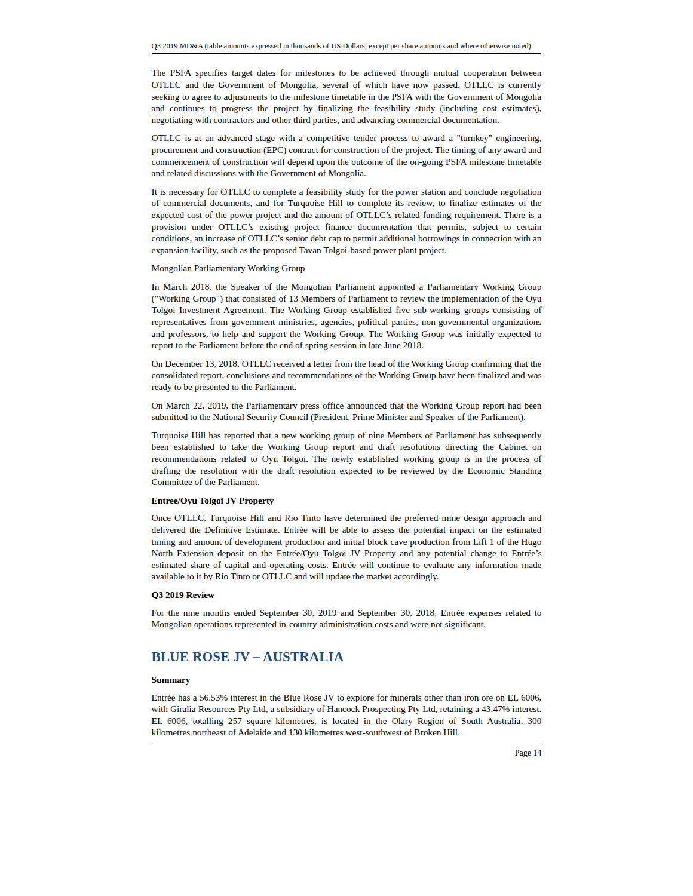Q3 2019 MD&A (table amounts expressed in thousands of US Dollars, except per share amounts and where otherwise noted)
The PSFA specifies target dates for milestones to be achieved through mutual cooperation between OTLLC and the Government of Mongolia, several of which have now passed. OTLLC is currently seeking to agree to adjustments to the milestone timetable in the PSFA with the Government of Mongolia and continues to progress the project by finalizing the feasibility study (including cost estimates), negotiating with contractors and other third parties, and advancing commercial documentation.
OTLLC is at an advanced stage with a competitive tender process to award a "turnkey" engineering, procurement and construction (EPC) contract for construction of the project. The timing of any award and commencement of construction will depend upon the outcome of the on-going PSFA milestone timetable and related discussions with the Government of Mongolia.
It is necessary for OTLLC to complete a feasibility study for the power station and conclude negotiation of commercial documents, and for Turquoise Hill to complete its review, to finalize estimates of the expected cost of the power project and the amount of OTLLC’s related funding requirement. There is a provision under OTLLC’s existing project finance documentation that permits, subject to certain conditions, an increase of OTLLC’s senior debt cap to permit additional borrowings in connection with an expansion facility, such as the proposed Tavan Tolgoi-based power plant project.
Mongolian Parliamentary Working Group
In March 2018, the Speaker of the Mongolian Parliament appointed a Parliamentary Working Group ("Working Group") that consisted of 13 Members of Parliament to review the implementation of the Oyu Tolgoi Investment Agreement. The Working Group established five sub-working groups consisting of representatives from government ministries, agencies, political parties, non-governmental organizations and professors, to help and support the Working Group. The Working Group was initially expected to report to the Parliament before the end of spring session in late June 2018.
On December 13, 2018, OTLLC received a letter from the head of the Working Group confirming that the consolidated report, conclusions and recommendations of the Working Group have been finalized and was ready to be presented to the Parliament.
On March 22, 2019, the Parliamentary press office announced that the Working Group report had been submitted to the National Security Council (President, Prime Minister and Speaker of the Parliament).
Turquoise Hill has reported that a new working group of nine Members of Parliament has subsequently been established to take the Working Group report and draft resolutions directing the Cabinet on recommendations related to Oyu Tolgoi. The newly established working group is in the process of drafting the resolution with the draft resolution expected to be reviewed by the Economic Standing Committee of the Parliament.
Entree/Oyu Tolgoi JV Property
Once OTLLC, Turquoise Hill and Rio Tinto have determined the preferred mine design approach and delivered the Definitive Estimate, Entrée will be able to assess the potential impact on the estimated timing and amount of development production and initial block cave production from Lift 1 of the Hugo North Extension deposit on the Entrée/Oyu Tolgoi JV Property and any potential change to Entrée’s estimated share of capital and operating costs. Entrée will continue to evaluate any information made available to it by Rio Tinto or OTLLC and will update the market accordingly.
Q3 2019 Review
For the nine months ended September 30, 2019 and September 30, 2018, Entrée expenses related to Mongolian operations represented in-country administration costs and were not significant.
BLUE ROSE JV – AUSTRALIA
Summary
Entrée has a 56.53% interest in the Blue Rose JV to explore for minerals other than iron ore on EL 6006, with Giralia Resources Pty Ltd, a subsidiary of Hancock Prospecting Pty Ltd, retaining a 43.47% interest. EL 6006, totalling 257 square kilometres, is located in the Olary Region of South Australia, 300 kilometres northeast of Adelaide and 130 kilometres west-southwest of Broken Hill.
Page 14